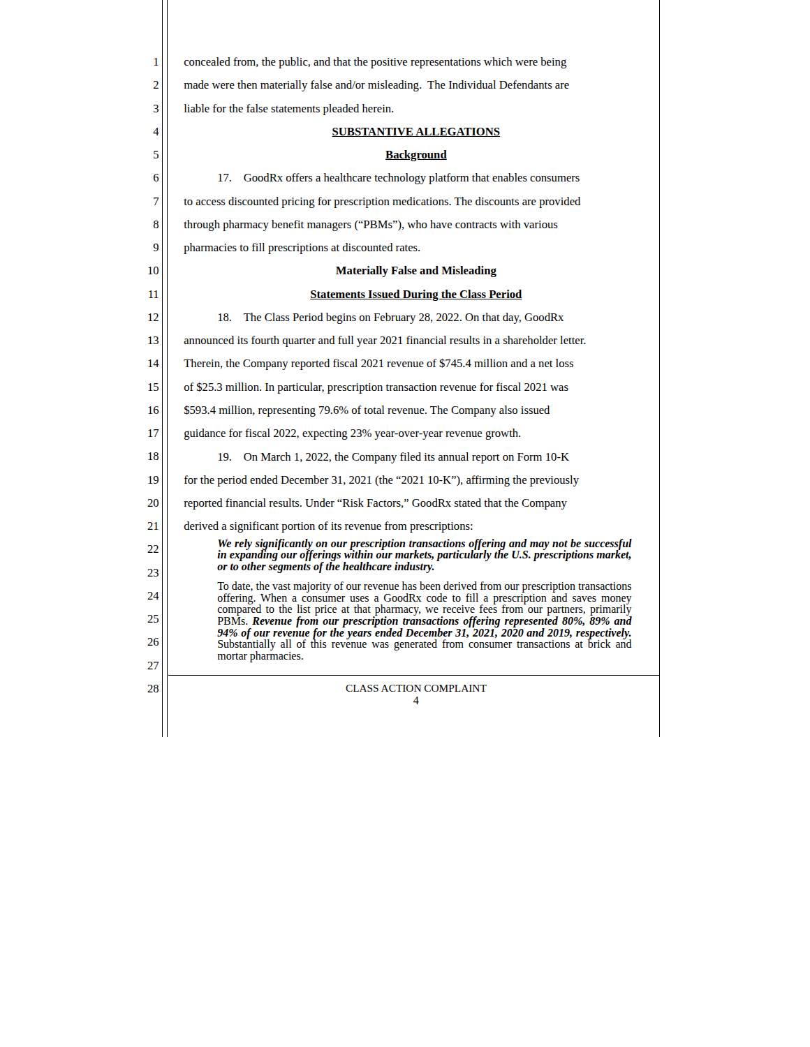1
2
3
4
5
6
7
8
9
10
11
12
13
14
15
16
17
18
19
20
21
22
23
24
25
26
27
28
concealed from, the public, and that the positive representations which were being
made were then materially false and/or misleading. The Individual Defendants are
liable for the false statements pleaded herein.
SUBSTANTIVE ALLEGATIONS
Background
17. GoodRx offers a healthcare technology platform that enables consumers
to access discounted pricing for prescription medications. The discounts are provided
through pharmacy benefit managers (“PBMs”), who have contracts with various
pharmacies to fill prescriptions at discounted rates.
Materially False and Misleading
Statements Issued During the Class Period
18. The Class Period begins on February 28, 2022. On that day, GoodRx
announced its fourth quarter and full year 2021 financial results in a shareholder letter.
Therein, the Company reported fiscal 2021 revenue of $745.4 million and a net loss
of $25.3 million. In particular, prescription transaction revenue for fiscal 2021 was
$593.4 million, representing 79.6% of total revenue. The Company also issued
guidance for fiscal 2022, expecting 23% year-over-year revenue growth.
19. On March 1, 2022, the Company filed its annual report on Form 10-K
for the period ended December 31, 2021 (the “2021 10-K”), affirming the previously
reported financial results. Under “Risk Factors,” GoodRx stated that the Company
derived a significant portion of its revenue from prescriptions:
We rely significantly on our prescription transactions offering and may not be successful in expanding our offerings within our markets, particularly the U.S. prescriptions market, or to other segments of the healthcare industry.
To date, the vast majority of our revenue has been derived from our prescription transactions offering. When a consumer uses a GoodRx code to fill a prescription and saves money compared to the list price at that pharmacy, we receive fees from our partners, primarily PBMs. Revenue from our prescription transactions offering represented 80%, 89% and 94% of our revenue for the years ended December 31, 2021, 2020 and 2019, respectively. Substantially all of this revenue was generated from consumer transactions at brick and mortar pharmacies.
CLASS ACTION COMPLAINT
4